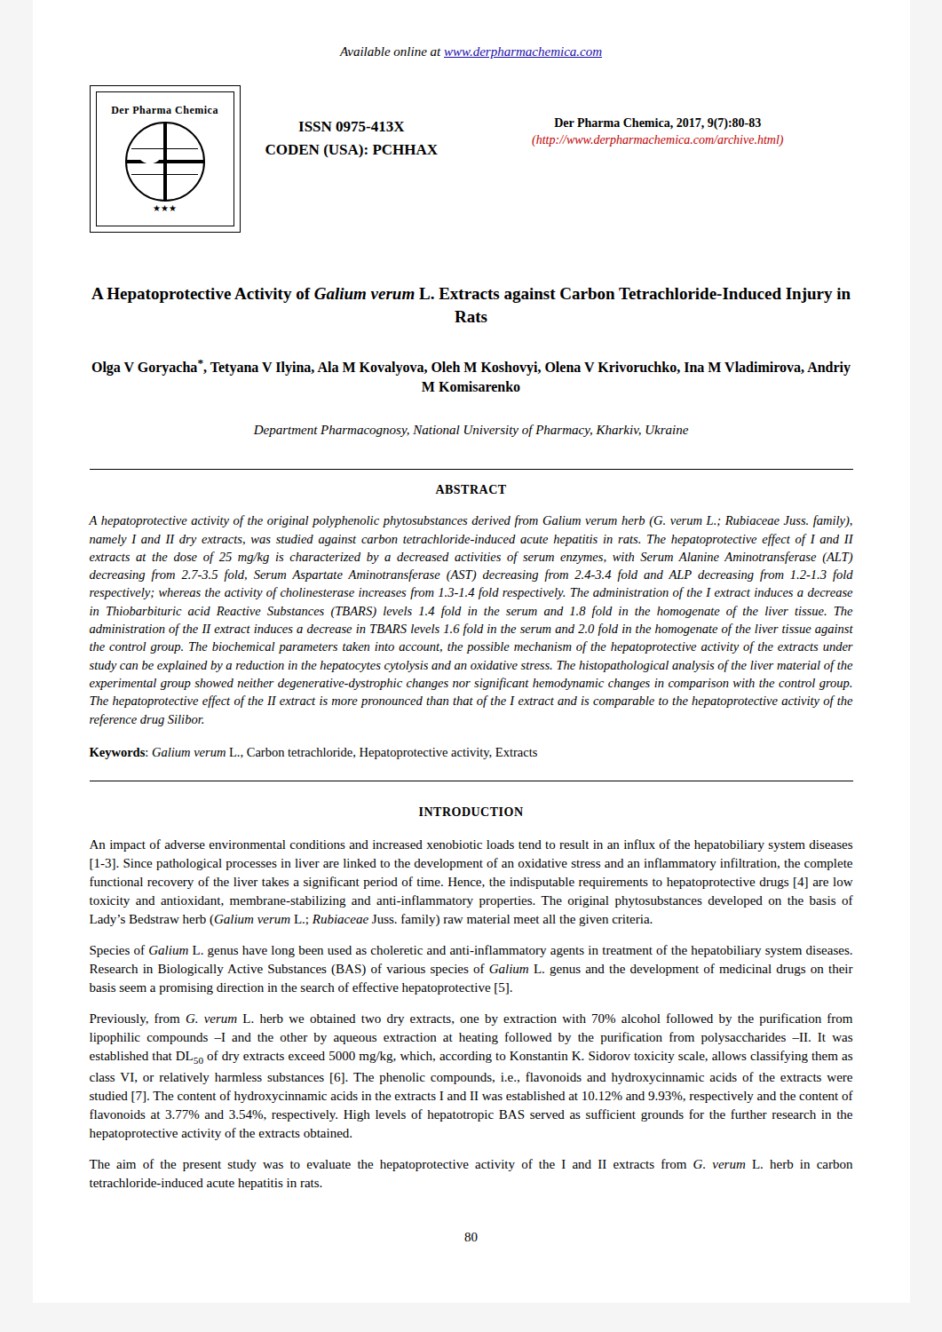Available online at www.derpharmachemica.com
Der Pharma Chemica
★★★
ISSN 0975-413X
CODEN (USA): PCHHAX
Der Pharma Chemica, 2017, 9(7):80-83
(http://www.derpharmachemica.com/archive.html)
A Hepatoprotective Activity of Galium verum L. Extracts against Carbon Tetrachloride-Induced Injury in Rats
Olga V Goryacha*, Tetyana V Ilyina, Ala M Kovalyova, Oleh M Koshovyi, Olena V Krivoruchko, Ina M Vladimirova, Andriy M Komisarenko
Department Pharmacognosy, National University of Pharmacy, Kharkiv, Ukraine
ABSTRACT
A hepatoprotective activity of the original polyphenolic phytosubstances derived from Galium verum herb (G. verum L.; Rubiaceae Juss. family), namely I and II dry extracts, was studied against carbon tetrachloride-induced acute hepatitis in rats. The hepatoprotective effect of I and II extracts at the dose of 25 mg/kg is characterized by a decreased activities of serum enzymes, with Serum Alanine Aminotransferase (ALT) decreasing from 2.7-3.5 fold, Serum Aspartate Aminotransferase (AST) decreasing from 2.4-3.4 fold and ALP decreasing from 1.2-1.3 fold respectively; whereas the activity of cholinesterase increases from 1.3-1.4 fold respectively. The administration of the I extract induces a decrease in Thiobarbituric acid Reactive Substances (TBARS) levels 1.4 fold in the serum and 1.8 fold in the homogenate of the liver tissue. The administration of the II extract induces a decrease in TBARS levels 1.6 fold in the serum and 2.0 fold in the homogenate of the liver tissue against the control group. The biochemical parameters taken into account, the possible mechanism of the hepatoprotective activity of the extracts under study can be explained by a reduction in the hepatocytes cytolysis and an oxidative stress. The histopathological analysis of the liver material of the experimental group showed neither degenerative-dystrophic changes nor significant hemodynamic changes in comparison with the control group. The hepatoprotective effect of the II extract is more pronounced than that of the I extract and is comparable to the hepatoprotective activity of the reference drug Silibor.
Keywords: Galium verum L., Carbon tetrachloride, Hepatoprotective activity, Extracts
INTRODUCTION
An impact of adverse environmental conditions and increased xenobiotic loads tend to result in an influx of the hepatobiliary system diseases [1-3]. Since pathological processes in liver are linked to the development of an oxidative stress and an inflammatory infiltration, the complete functional recovery of the liver takes a significant period of time. Hence, the indisputable requirements to hepatoprotective drugs [4] are low toxicity and antioxidant, membrane-stabilizing and anti-inflammatory properties. The original phytosubstances developed on the basis of Lady’s Bedstraw herb (Galium verum L.; Rubiaceae Juss. family) raw material meet all the given criteria.
Species of Galium L. genus have long been used as choleretic and anti-inflammatory agents in treatment of the hepatobiliary system diseases. Research in Biologically Active Substances (BAS) of various species of Galium L. genus and the development of medicinal drugs on their basis seem a promising direction in the search of effective hepatoprotective [5].
Previously, from G. verum L. herb we obtained two dry extracts, one by extraction with 70% alcohol followed by the purification from lipophilic compounds –I and the other by aqueous extraction at heating followed by the purification from polysaccharides –II. It was established that DL50 of dry extracts exceed 5000 mg/kg, which, according to Konstantin K. Sidorov toxicity scale, allows classifying them as class VI, or relatively harmless substances [6]. The phenolic compounds, i.e., flavonoids and hydroxycinnamic acids of the extracts were studied [7]. The content of hydroxycinnamic acids in the extracts I and II was established at 10.12% and 9.93%, respectively and the content of flavonoids at 3.77% and 3.54%, respectively. High levels of hepatotropic BAS served as sufficient grounds for the further research in the hepatoprotective activity of the extracts obtained.
The aim of the present study was to evaluate the hepatoprotective activity of the I and II extracts from G. verum L. herb in carbon tetrachloride-induced acute hepatitis in rats.
80